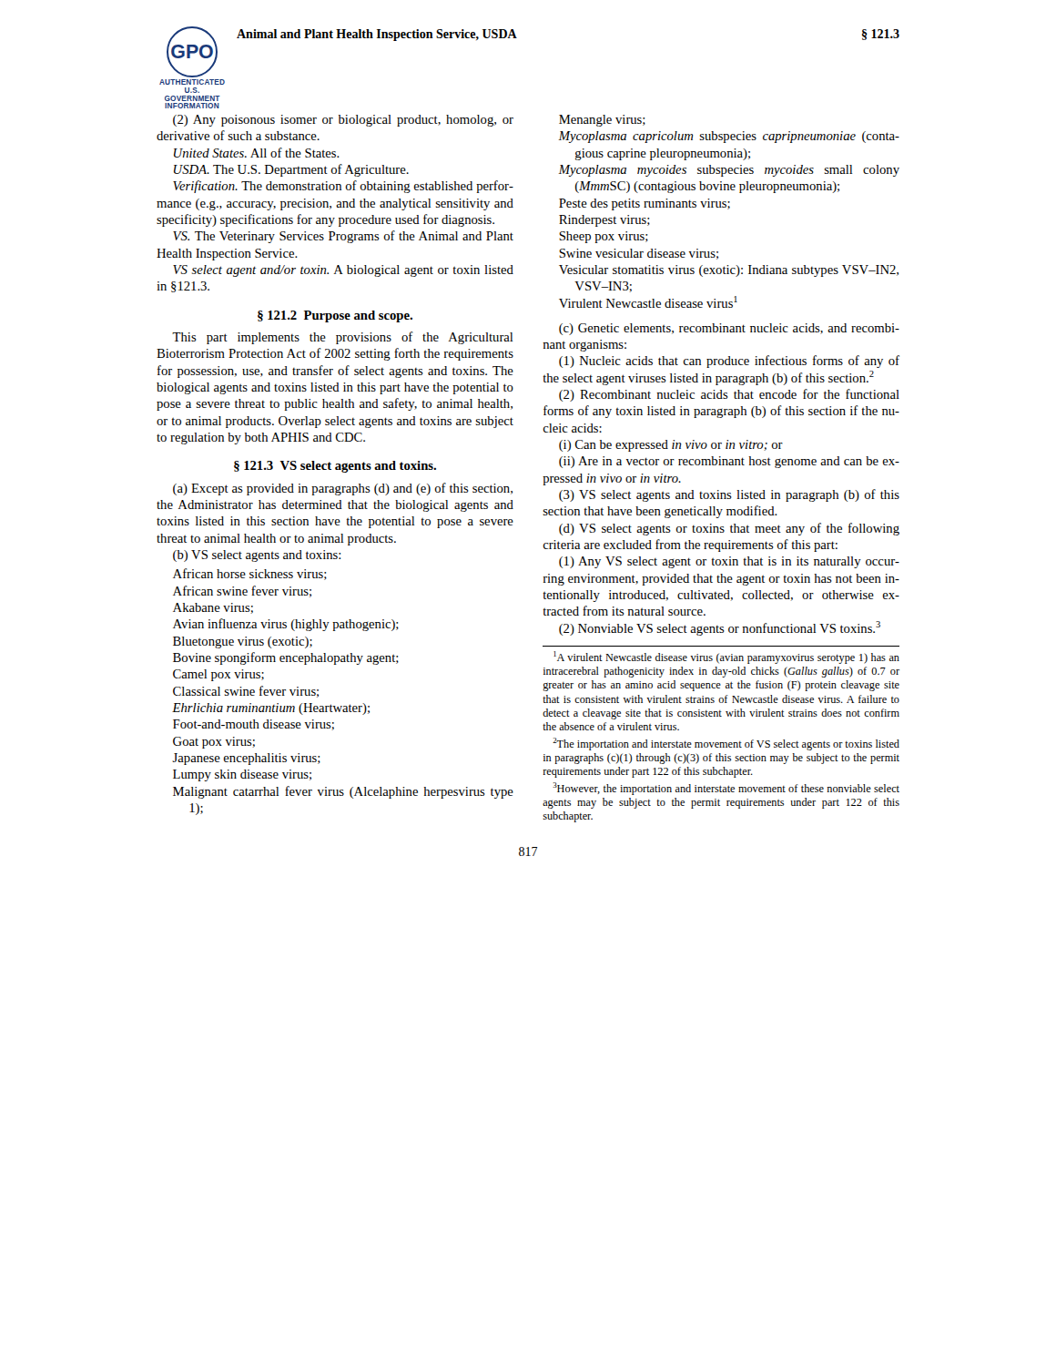GPO
AUTHENTICATED
U.S. GOVERNMENT
INFORMATION
Animal and Plant Health Inspection Service, USDA
§ 121.3
(2) Any poisonous isomer or biological product, homolog, or derivative of such a substance.
United States. All of the States.
USDA. The U.S. Department of Agriculture.
Verification. The demonstration of obtaining established performance (e.g., accuracy, precision, and the analytical sensitivity and specificity) specifications for any procedure used for diagnosis.
VS. The Veterinary Services Programs of the Animal and Plant Health Inspection Service.
VS select agent and/or toxin. A biological agent or toxin listed in §121.3.
§ 121.2 Purpose and scope.
This part implements the provisions of the Agricultural Bioterrorism Protection Act of 2002 setting forth the requirements for possession, use, and transfer of select agents and toxins. The biological agents and toxins listed in this part have the potential to pose a severe threat to public health and safety, to animal health, or to animal products. Overlap select agents and toxins are subject to regulation by both APHIS and CDC.
§ 121.3 VS select agents and toxins.
(a) Except as provided in paragraphs (d) and (e) of this section, the Administrator has determined that the biological agents and toxins listed in this section have the potential to pose a severe threat to animal health or to animal products.
(b) VS select agents and toxins:
African horse sickness virus;
African swine fever virus;
Akabane virus;
Avian influenza virus (highly pathogenic);
Bluetongue virus (exotic);
Bovine spongiform encephalopathy agent;
Camel pox virus;
Classical swine fever virus;
Ehrlichia ruminantium (Heartwater);
Foot-and-mouth disease virus;
Goat pox virus;
Japanese encephalitis virus;
Lumpy skin disease virus;
Malignant catarrhal fever virus (Alcelaphine herpesvirus type 1);
Menangle virus;
Mycoplasma capricolum subspecies capripneumoniae (contagious caprine pleuropneumonia);
Mycoplasma mycoides subspecies mycoides small colony (Mmm SC) (contagious bovine pleuropneumonia);
Peste des petits ruminants virus;
Rinderpest virus;
Sheep pox virus;
Swine vesicular disease virus;
Vesicular stomatitis virus (exotic): Indiana subtypes VSV–IN2, VSV–IN3;
Virulent Newcastle disease virus1
(c) Genetic elements, recombinant nucleic acids, and recombinant organisms:
(1) Nucleic acids that can produce infectious forms of any of the select agent viruses listed in paragraph (b) of this section.2
(2) Recombinant nucleic acids that encode for the functional forms of any toxin listed in paragraph (b) of this section if the nucleic acids:
(i) Can be expressed in vivo or in vitro; or
(ii) Are in a vector or recombinant host genome and can be expressed in vivo or in vitro.
(3) VS select agents and toxins listed in paragraph (b) of this section that have been genetically modified.
(d) VS select agents or toxins that meet any of the following criteria are excluded from the requirements of this part:
(1) Any VS select agent or toxin that is in its naturally occurring environment, provided that the agent or toxin has not been intentionally introduced, cultivated, collected, or otherwise extracted from its natural source.
(2) Nonviable VS select agents or nonfunctional VS toxins.3
1A virulent Newcastle disease virus (avian paramyxovirus serotype 1) has an intracerebral pathogenicity index in day-old chicks (Gallus gallus) of 0.7 or greater or has an amino acid sequence at the fusion (F) protein cleavage site that is consistent with virulent strains of Newcastle disease virus. A failure to detect a cleavage site that is consistent with virulent strains does not confirm the absence of a virulent virus.
2The importation and interstate movement of VS select agents or toxins listed in paragraphs (c)(1) through (c)(3) of this section may be subject to the permit requirements under part 122 of this subchapter.
3However, the importation and interstate movement of these nonviable select agents may be subject to the permit requirements under part 122 of this subchapter.
817